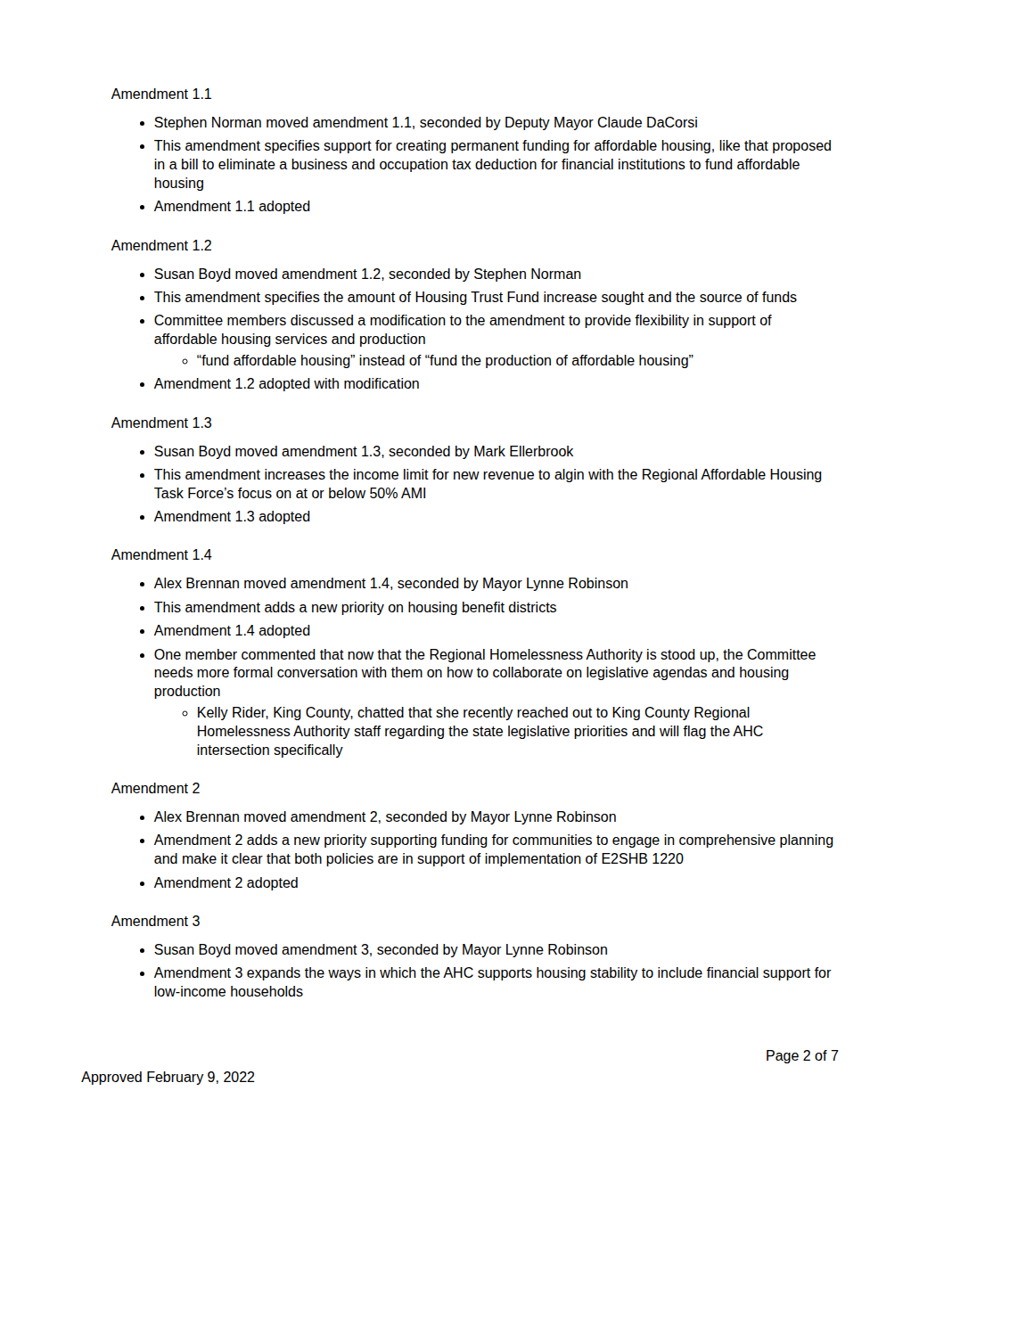Amendment 1.1
Stephen Norman moved amendment 1.1, seconded by Deputy Mayor Claude DaCorsi
This amendment specifies support for creating permanent funding for affordable housing, like that proposed in a bill to eliminate a business and occupation tax deduction for financial institutions to fund affordable housing
Amendment 1.1 adopted
Amendment 1.2
Susan Boyd moved amendment 1.2, seconded by Stephen Norman
This amendment specifies the amount of Housing Trust Fund increase sought and the source of funds
Committee members discussed a modification to the amendment to provide flexibility in support of affordable housing services and production
“fund affordable housing” instead of “fund the production of affordable housing”
Amendment 1.2 adopted with modification
Amendment 1.3
Susan Boyd moved amendment 1.3, seconded by Mark Ellerbrook
This amendment increases the income limit for new revenue to algin with the Regional Affordable Housing Task Force’s focus on at or below 50% AMI
Amendment 1.3 adopted
Amendment 1.4
Alex Brennan moved amendment 1.4, seconded by Mayor Lynne Robinson
This amendment adds a new priority on housing benefit districts
Amendment 1.4 adopted
One member commented that now that the Regional Homelessness Authority is stood up, the Committee needs more formal conversation with them on how to collaborate on legislative agendas and housing production
Kelly Rider, King County, chatted that she recently reached out to King County Regional Homelessness Authority staff regarding the state legislative priorities and will flag the AHC intersection specifically
Amendment 2
Alex Brennan moved amendment 2, seconded by Mayor Lynne Robinson
Amendment 2 adds a new priority supporting funding for communities to engage in comprehensive planning and make it clear that both policies are in support of implementation of E2SHB 1220
Amendment 2 adopted
Amendment 3
Susan Boyd moved amendment 3, seconded by Mayor Lynne Robinson
Amendment 3 expands the ways in which the AHC supports housing stability to include financial support for low-income households
Page 2 of 7
Approved February 9, 2022